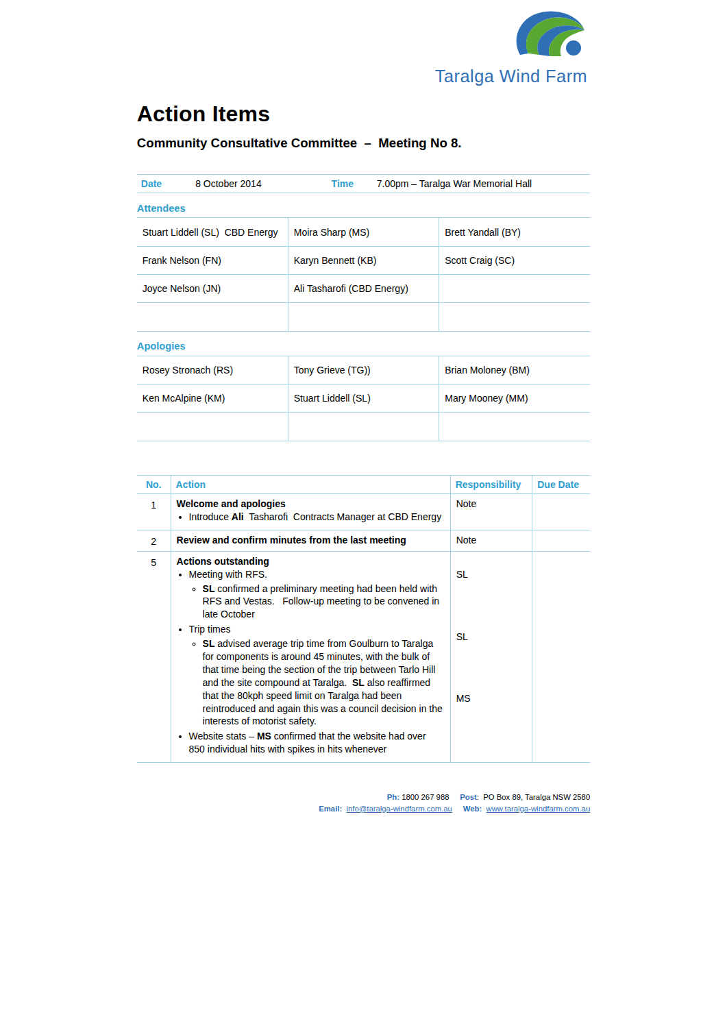Taralga Wind Farm
Action Items
Community Consultative Committee – Meeting No 8.
| Date | 8 October 2014 | Time | 7.00pm – Taralga War Memorial Hall |
Attendees
| Stuart Liddell (SL) CBD Energy | Moira Sharp (MS) | Brett Yandall (BY) |
| Frank Nelson (FN) | Karyn Bennett (KB) | Scott Craig (SC) |
| Joyce Nelson (JN) | Ali Tasharofi (CBD Energy) | |
Apologies
| Rosey Stronach (RS) | Tony Grieve (TG)) | Brian Moloney (BM) |
| Ken McAlpine (KM) | Stuart Liddell (SL) | Mary Mooney (MM) |
| No. | Action | Responsibility | Due Date |
| --- | --- | --- | --- |
| 1 | Welcome and apologies Introduce Ali Tasharofi Contracts Manager at CBD Energy | Note | |
| 2 | Review and confirm minutes from the last meeting | Note | |
| 5 | Actions outstanding Meeting with RFS. SL confirmed a preliminary meeting had been held with RFS and Vestas. Follow-up meeting to be convened in late October Trip times SL advised average trip time from Goulburn to Taralga for components is around 45 minutes, with the bulk of that time being the section of the trip between Tarlo Hill and the site compound at Taralga. SL also reaffirmed that the 80kph speed limit on Taralga had been reintroduced and again this was a council decision in the interests of motorist safety. Website stats – MS confirmed that the website had over 850 individual hits with spikes in hits whenever | SL SL MS | |
Ph: 1800 267 988 Post: PO Box 89, Taralga NSW 2580
Email: info@taralga-windfarm.com.au Web: www.taralga-windfarm.com.au